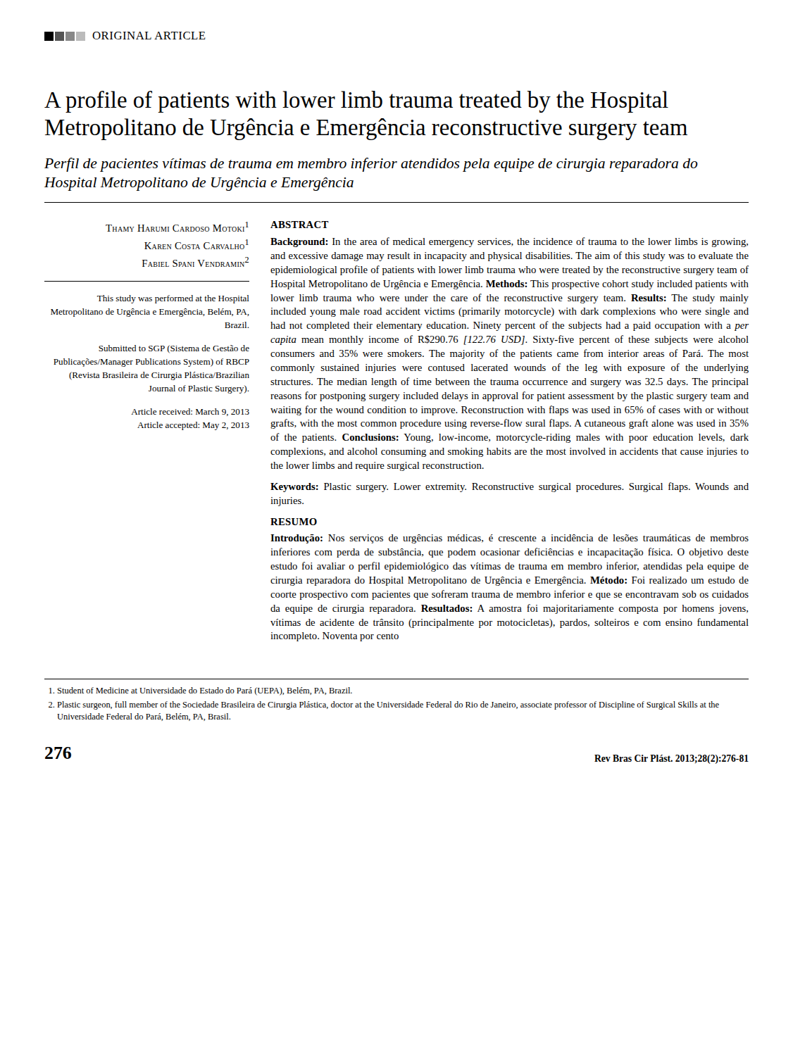ORIGINAL ARTICLE
A profile of patients with lower limb trauma treated by the Hospital Metropolitano de Urgência e Emergência reconstructive surgery team
Perfil de pacientes vítimas de trauma em membro inferior atendidos pela equipe de cirurgia reparadora do Hospital Metropolitano de Urgência e Emergência
Thamy Harumi Cardoso Motoki1
Karen Costa Carvalho1
Fabiel Spani Vendramin2
This study was performed at the Hospital Metropolitano de Urgência e Emergência, Belém, PA, Brazil.
Submitted to SGP (Sistema de Gestão de Publicações/Manager Publications System) of RBCP (Revista Brasileira de Cirurgia Plástica/Brazilian Journal of Plastic Surgery).
Article received: March 9, 2013
Article accepted: May 2, 2013
ABSTRACT
Background: In the area of medical emergency services, the incidence of trauma to the lower limbs is growing, and excessive damage may result in incapacity and physical disabilities. The aim of this study was to evaluate the epidemiological profile of patients with lower limb trauma who were treated by the reconstructive surgery team of Hospital Metropolitano de Urgência e Emergência. Methods: This prospective cohort study included patients with lower limb trauma who were under the care of the reconstructive surgery team. Results: The study mainly included young male road accident victims (primarily motorcycle) with dark complexions who were single and had not completed their elementary education. Ninety percent of the subjects had a paid occupation with a per capita mean monthly income of R$290.76 [122.76 USD]. Sixty-five percent of these subjects were alcohol consumers and 35% were smokers. The majority of the patients came from interior areas of Pará. The most commonly sustained injuries were contused lacerated wounds of the leg with exposure of the underlying structures. The median length of time between the trauma occurrence and surgery was 32.5 days. The principal reasons for postponing surgery included delays in approval for patient assessment by the plastic surgery team and waiting for the wound condition to improve. Reconstruction with flaps was used in 65% of cases with or without grafts, with the most common procedure using reverse-flow sural flaps. A cutaneous graft alone was used in 35% of the patients. Conclusions: Young, low-income, motorcycle-riding males with poor education levels, dark complexions, and alcohol consuming and smoking habits are the most involved in accidents that cause injuries to the lower limbs and require surgical reconstruction.
Keywords: Plastic surgery. Lower extremity. Reconstructive surgical procedures. Surgical flaps. Wounds and injuries.
RESUMO
Introdução: Nos serviços de urgências médicas, é crescente a incidência de lesões traumáticas de membros inferiores com perda de substância, que podem ocasionar deficiências e incapacitação física. O objetivo deste estudo foi avaliar o perfil epidemiológico das vítimas de trauma em membro inferior, atendidas pela equipe de cirurgia reparadora do Hospital Metropolitano de Urgência e Emergência. Método: Foi realizado um estudo de coorte prospectivo com pacientes que sofreram trauma de membro inferior e que se encontravam sob os cuidados da equipe de cirurgia reparadora. Resultados: A amostra foi majoritariamente composta por homens jovens, vítimas de acidente de trânsito (principalmente por motocicletas), pardos, solteiros e com ensino fundamental incompleto. Noventa por cento
Student of Medicine at Universidade do Estado do Pará (UEPA), Belém, PA, Brazil.
Plastic surgeon, full member of the Sociedade Brasileira de Cirurgia Plástica, doctor at the Universidade Federal do Rio de Janeiro, associate professor of Discipline of Surgical Skills at the Universidade Federal do Pará, Belém, PA, Brasil.
276
Rev Bras Cir Plást. 2013;28(2):276-81